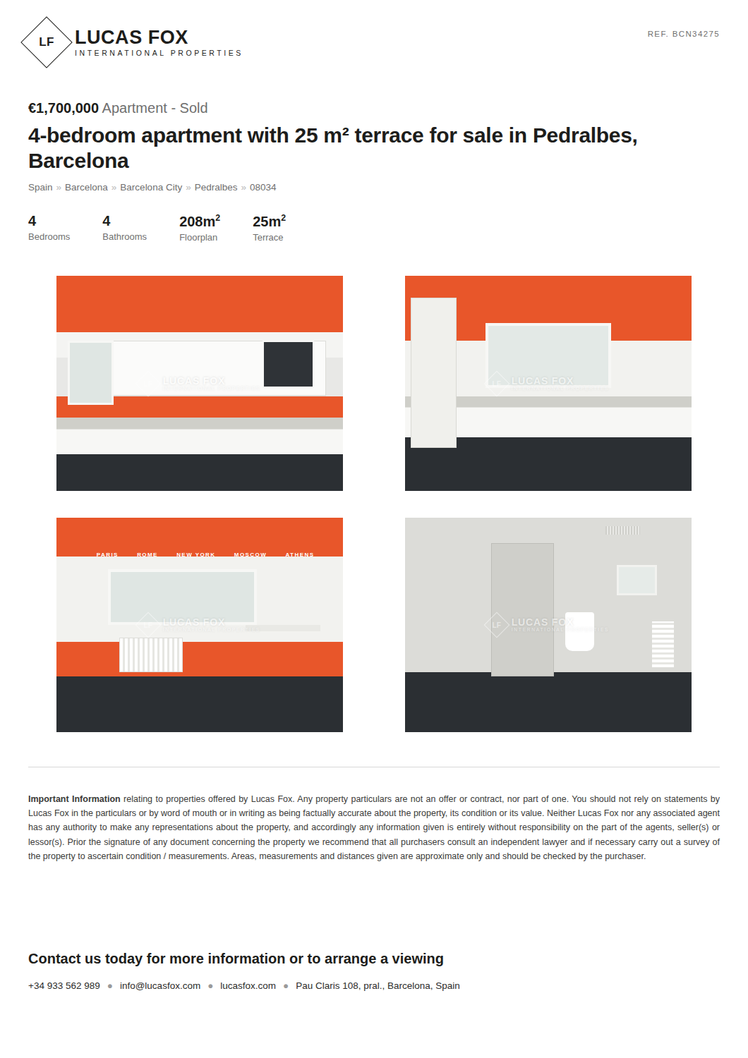LF LUCAS FOX INTERNATIONAL PROPERTIES
REF. BCN34275
€1,700,000 Apartment - Sold
4-bedroom apartment with 25 m² terrace for sale in Pedralbes, Barcelona
Spain»Barcelona»Barcelona City»Pedralbes»08034
4 Bedrooms
4 Bathrooms
208m2 Floorplan
25m2 Terrace
LF LUCAS FOX INTERNATIONAL PROPERTIES
LF LUCAS FOX INTERNATIONAL PROPERTIES
PARIS ROME NEW YORK MOSCOW ATHENS LF LUCAS FOX INTERNATIONAL PROPERTIES
LF LUCAS FOX INTERNATIONAL PROPERTIES
Important Information relating to properties offered by Lucas Fox. Any property particulars are not an offer or contract, nor part of one. You should not rely on statements by Lucas Fox in the particulars or by word of mouth or in writing as being factually accurate about the property, its condition or its value. Neither Lucas Fox nor any associated agent has any authority to make any representations about the property, and accordingly any information given is entirely without responsibility on the part of the agents, seller(s) or lessor(s). Prior the signature of any document concerning the property we recommend that all purchasers consult an independent lawyer and if necessary carry out a survey of the property to ascertain condition / measurements. Areas, measurements and distances given are approximate only and should be checked by the purchaser.
Contact us today for more information or to arrange a viewing
+34 933 562 989 ● info@lucasfox.com ● lucasfox.com ● Pau Claris 108, pral., Barcelona, Spain